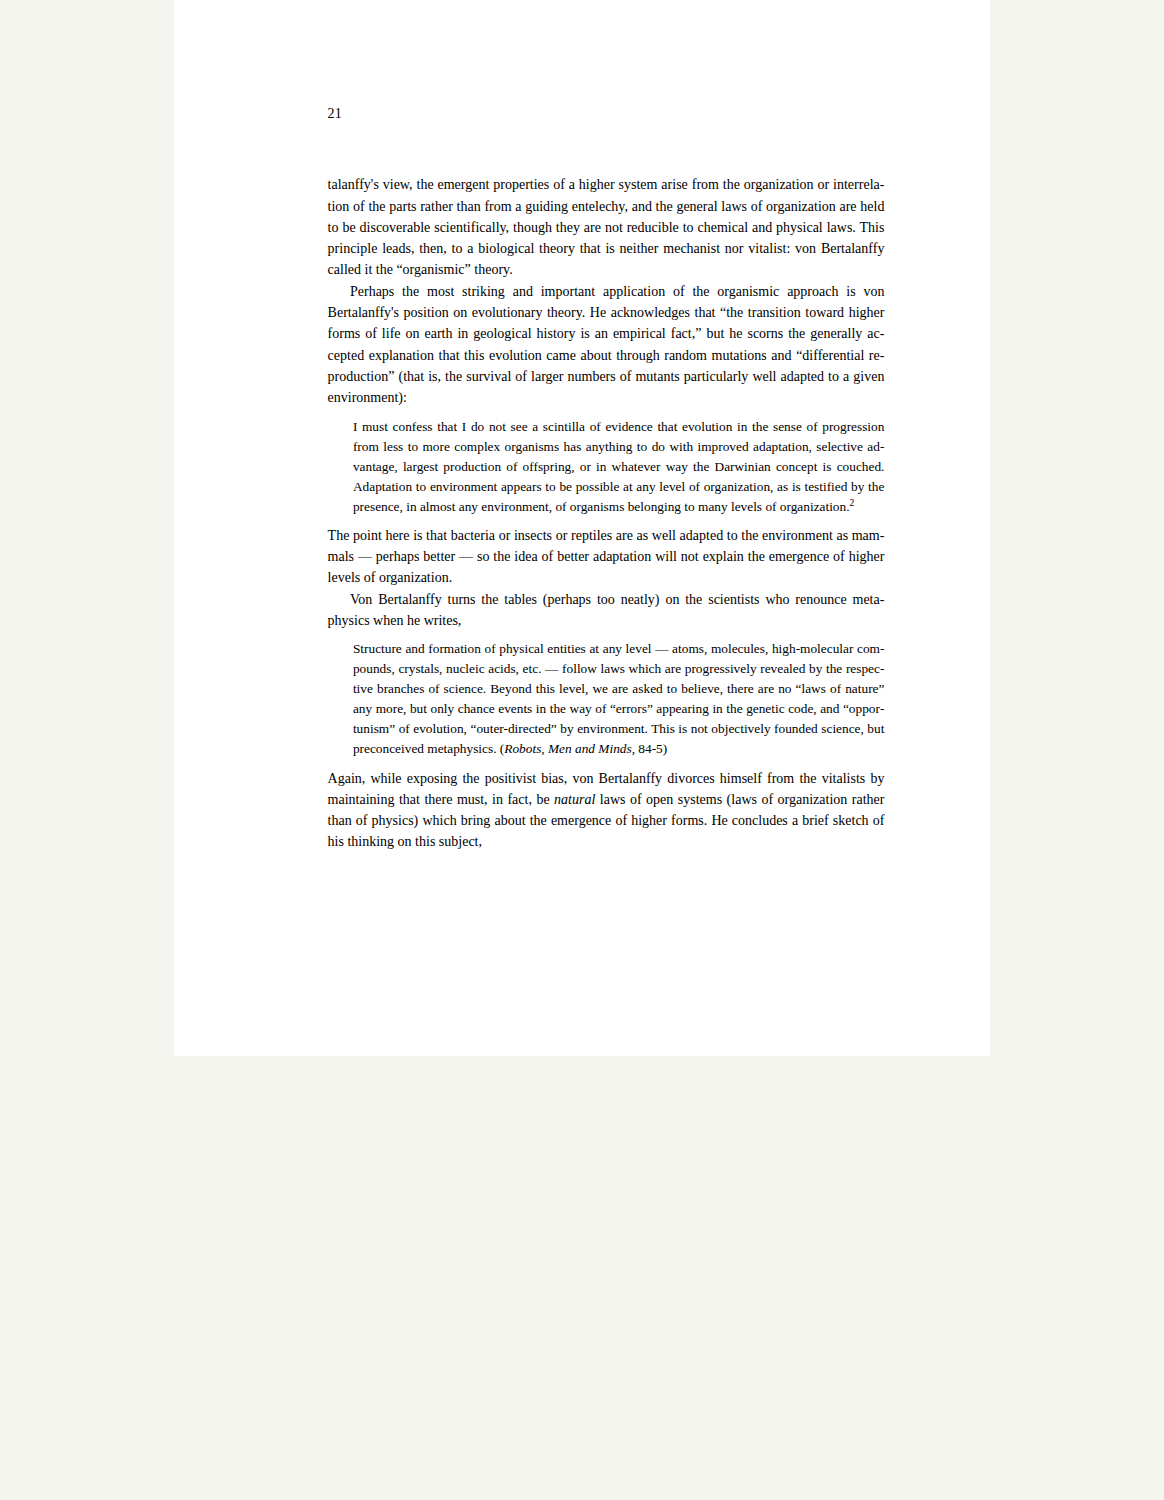21
talanffy's view, the emergent properties of a higher system arise from the organization or interrelation of the parts rather than from a guiding entelechy, and the general laws of organization are held to be discoverable scientifically, though they are not reducible to chemical and physical laws. This principle leads, then, to a biological theory that is neither mechanist nor vitalist: von Bertalanffy called it the “organismic” theory.
Perhaps the most striking and important application of the organismic approach is von Bertalanffy's position on evolutionary theory. He acknowledges that “the transition toward higher forms of life on earth in geological history is an empirical fact,” but he scorns the generally accepted explanation that this evolution came about through random mutations and “differential reproduction” (that is, the survival of larger numbers of mutants particularly well adapted to a given environment):
I must confess that I do not see a scintilla of evidence that evolution in the sense of progression from less to more complex organisms has anything to do with improved adaptation, selective advantage, largest production of offspring, or in whatever way the Darwinian concept is couched. Adaptation to environment appears to be possible at any level of organization, as is testified by the presence, in almost any environment, of organisms belonging to many levels of organization.2
The point here is that bacteria or insects or reptiles are as well adapted to the environment as mammals — perhaps better — so the idea of better adaptation will not explain the emergence of higher levels of organization.
Von Bertalanffy turns the tables (perhaps too neatly) on the scientists who renounce metaphysics when he writes,
Structure and formation of physical entities at any level — atoms, molecules, high-molecular compounds, crystals, nucleic acids, etc. — follow laws which are progressively revealed by the respective branches of science. Beyond this level, we are asked to believe, there are no “laws of nature” any more, but only chance events in the way of “errors” appearing in the genetic code, and “opportunism” of evolution, “outer-directed” by environment. This is not objectively founded science, but preconceived metaphysics. (Robots, Men and Minds, 84-5)
Again, while exposing the positivist bias, von Bertalanffy divorces himself from the vitalists by maintaining that there must, in fact, be natural laws of open systems (laws of organization rather than of physics) which bring about the emergence of higher forms. He concludes a brief sketch of his thinking on this subject,